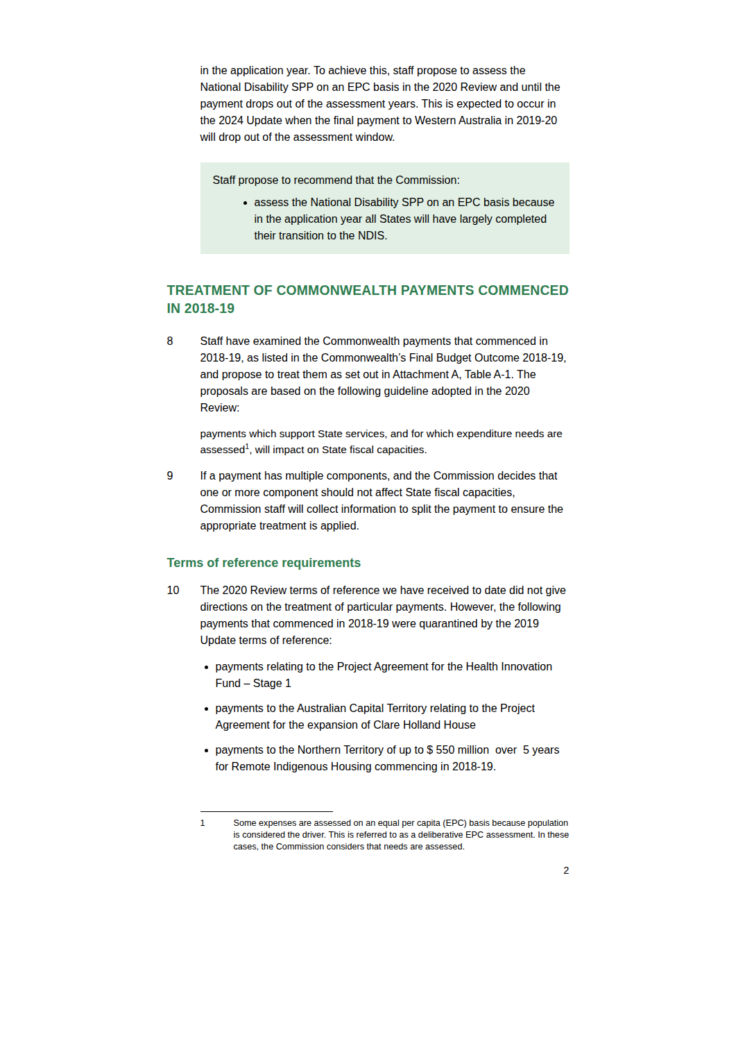in the application year. To achieve this, staff propose to assess the National Disability SPP on an EPC basis in the 2020 Review and until the payment drops out of the assessment years. This is expected to occur in the 2024 Update when the final payment to Western Australia in 2019-20 will drop out of the assessment window.
Staff propose to recommend that the Commission:
assess the National Disability SPP on an EPC basis because in the application year all States will have largely completed their transition to the NDIS.
Treatment of Commonwealth payments commenced in 2018-19
8
Staff have examined the Commonwealth payments that commenced in 2018-19, as listed in the Commonwealth’s Final Budget Outcome 2018-19, and propose to treat them as set out in Attachment A, Table A-1. The proposals are based on the following guideline adopted in the 2020 Review:
payments which support State services, and for which expenditure needs are assessed1, will impact on State fiscal capacities.
9
If a payment has multiple components, and the Commission decides that one or more component should not affect State fiscal capacities, Commission staff will collect information to split the payment to ensure the appropriate treatment is applied.
Terms of reference requirements
10
The 2020 Review terms of reference we have received to date did not give directions on the treatment of particular payments. However, the following payments that commenced in 2018-19 were quarantined by the 2019 Update terms of reference:
payments relating to the Project Agreement for the Health Innovation Fund – Stage 1
payments to the Australian Capital Territory relating to the Project Agreement for the expansion of Clare Holland House
payments to the Northern Territory of up to $ 550 million over 5 years for Remote Indigenous Housing commencing in 2018-19.
1
Some expenses are assessed on an equal per capita (EPC) basis because population is considered the driver. This is referred to as a deliberative EPC assessment. In these cases, the Commission considers that needs are assessed.
2